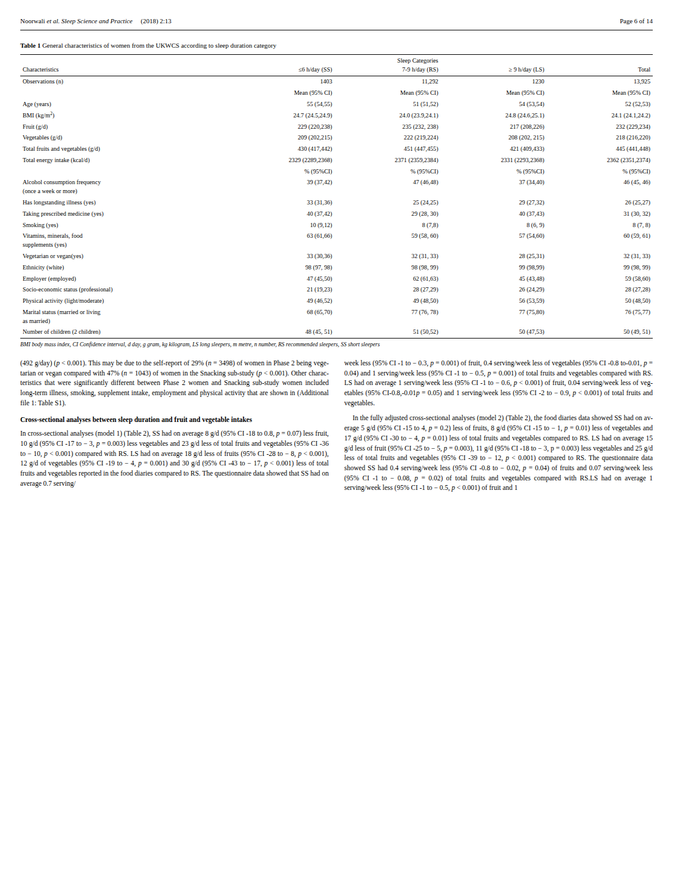Noorwali et al. Sleep Science and Practice (2018) 2:13
Page 6 of 14
Table 1 General characteristics of women from the UKWCS according to sleep duration category
| Characteristics | ≤6 h/day (SS) | Sleep Categories 7-9 h/day (RS) | ≥ 9 h/day (LS) | Total |
| --- | --- | --- | --- | --- |
| Observations (n) | 1403 | 11,292 | 1230 | 13,925 |
| | Mean (95% CI) | Mean (95% CI) | Mean (95% CI) | Mean (95% CI) |
| Age (years) | 55 (54,55) | 51 (51,52) | 54 (53,54) | 52 (52,53) |
| BMI (kg/m 2 ) | 24.7 (24.5,24.9) | 24.0 (23.9,24.1) | 24.8 (24.6,25.1) | 24.1 (24.1,24.2) |
| Fruit (g/d) | 229 (220,238) | 235 (232, 238) | 217 (208,226) | 232 (229,234) |
| Vegetables (g/d) | 209 (202,215) | 222 (219,224) | 208 (202, 215) | 218 (216,220) |
| Total fruits and vegetables (g/d) | 430 (417,442) | 451 (447,455) | 421 (409,433) | 445 (441,448) |
| Total energy intake (kcal/d) | 2329 (2289,2368) | 2371 (2359,2384) | 2331 (2293,2368) | 2362 (2351,2374) |
| | % (95%CI) | % (95%CI) | % (95%CI) | % (95%CI) |
| Alcohol consumption frequency (once a week or more) | 39 (37,42) | 47 (46,48) | 37 (34,40) | 46 (45, 46) |
| Has longstanding illness (yes) | 33 (31,36) | 25 (24,25) | 29 (27,32) | 26 (25,27) |
| Taking prescribed medicine (yes) | 40 (37,42) | 29 (28, 30) | 40 (37,43) | 31 (30, 32) |
| Smoking (yes) | 10 (9,12) | 8 (7,8) | 8 (6, 9) | 8 (7, 8) |
| Vitamins, minerals, food supplements (yes) | 63 (61,66) | 59 (58, 60) | 57 (54,60) | 60 (59, 61) |
| Vegetarian or vegan(yes) | 33 (30,36) | 32 (31, 33) | 28 (25,31) | 32 (31, 33) |
| Ethnicity (white) | 98 (97, 98) | 98 (98, 99) | 99 (98,99) | 99 (98, 99) |
| Employer (employed) | 47 (45,50) | 62 (61,63) | 45 (43,48) | 59 (58,60) |
| Socio-economic status (professional) | 21 (19,23) | 28 (27,29) | 26 (24,29) | 28 (27,28) |
| Physical activity (light/moderate) | 49 (46,52) | 49 (48,50) | 56 (53,59) | 50 (48,50) |
| Marital status (married or living as married) | 68 (65,70) | 77 (76, 78) | 77 (75,80) | 76 (75,77) |
| Number of children (2 children) | 48 (45, 51) | 51 (50,52) | 50 (47,53) | 50 (49, 51) |
BMI body mass index, CI Confidence interval, d day, g gram, kg kilogram, LS long sleepers, m metre, n number, RS recommended sleepers, SS short sleepers
(492 g/day) (p < 0.001). This may be due to the self-report of 29% (n = 3498) of women in Phase 2 being vegetarian or vegan compared with 47% (n = 1043) of women in the Snacking sub-study (p < 0.001). Other characteristics that were significantly different between Phase 2 women and Snacking sub-study women included long-term illness, smoking, supplement intake, employment and physical activity that are shown in (Additional file 1: Table S1).
Cross-sectional analyses between sleep duration and fruit and vegetable intakes
In cross-sectional analyses (model 1) (Table 2), SS had on average 8 g/d (95% CI -18 to 0.8, p = 0.07) less fruit, 10 g/d (95% CI -17 to − 3, p = 0.003) less vegetables and 23 g/d less of total fruits and vegetables (95% CI -36 to − 10, p < 0.001) compared with RS. LS had on average 18 g/d less of fruits (95% CI -28 to − 8, p < 0.001), 12 g/d of vegetables (95% CI -19 to − 4, p = 0.001) and 30 g/d (95% CI -43 to − 17, p < 0.001) less of total fruits and vegetables reported in the food diaries compared to RS. The questionnaire data showed that SS had on average 0.7 serving/
week less (95% CI -1 to − 0.3, p = 0.001) of fruit, 0.4 serving/week less of vegetables (95% CI -0.8 to-0.01, p = 0.04) and 1 serving/week less (95% CI -1 to − 0.5, p = 0.001) of total fruits and vegetables compared with RS. LS had on average 1 serving/week less (95% CI -1 to − 0.6, p < 0.001) of fruit, 0.04 serving/week less of vegetables (95% CI-0.8,-0.01p = 0.05) and 1 serving/week less (95% CI -2 to − 0.9, p < 0.001) of total fruits and vegetables.
In the fully adjusted cross-sectional analyses (model 2) (Table 2), the food diaries data showed SS had on average 5 g/d (95% CI -15 to 4, p = 0.2) less of fruits, 8 g/d (95% CI -15 to − 1, p = 0.01) less of vegetables and 17 g/d (95% CI -30 to − 4, p = 0.01) less of total fruits and vegetables compared to RS. LS had on average 15 g/d less of fruit (95% CI -25 to − 5, p = 0.003), 11 g/d (95% CI -18 to − 3, p = 0.003) less vegetables and 25 g/d less of total fruits and vegetables (95% CI -39 to − 12, p < 0.001) compared to RS. The questionnaire data showed SS had 0.4 serving/week less (95% CI -0.8 to − 0.02, p = 0.04) of fruits and 0.07 serving/week less (95% CI -1 to − 0.08, p = 0.02) of total fruits and vegetables compared with RS.LS had on average 1 serving/week less (95% CI -1 to − 0.5, p < 0.001) of fruit and 1